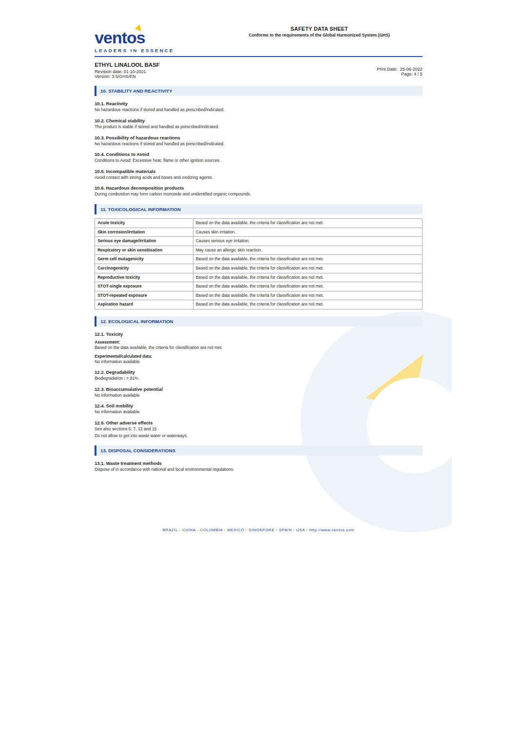ventos
LEADERS IN ESSENCE
SAFETY DATA SHEET
Conforms to the requirements of the Global Harmonized System (GHS)
ETHYL LINALOOL BASF
Revision date: 01-10-2021
Version: 3.5/GHS/EN
Print Date: 25-06-2022
Page: 4 / 5
10. STABILITY AND REACTIVITY
10.1. Reactivity
No hazardous reactions if stored and handled as prescribed/indicated.
10.2. Chemical stability
The product is stable if stored and handled as prescribed/indicated.
10.3. Possibility of hazardous reactions
No hazardous reactions if stored and handled as prescribed/indicated.
10.4. Conditions to Avoid
Conditions to Avoid: Excessive heat, flame or other ignition sources.
10.5. Incompatible materials
Avoid contact with strong acids and bases and oxidizing agents.
10.6. Hazardous decomposition products
During combustion may form carbon monoxide and unidentified organic compounds.
11. TOXICOLOGICAL INFORMATION
| Acute toxicity | Based on the data available, the criteria for classification are not met. |
| Skin corrosion/irritation | Causes skin irritation. |
| Serious eye damage/irritation | Causes serious eye irritation. |
| Respiratory or skin sensitisation | May cause an allergic skin reaction. |
| Germ cell mutagenicity | Based on the data available, the criteria for classification are not met. |
| Carcinogenicity | Based on the data available, the criteria for classification are not met. |
| Reproductive toxicity | Based on the data available, the criteria for classification are not met. |
| STOT-single exposure | Based on the data available, the criteria for classification are not met. |
| STOT-repeated exposure | Based on the data available, the criteria for classification are not met. |
| Aspiration hazard | Based on the data available, the criteria for classification are not met. |
12. ECOLOGICAL INFORMATION
12.1. Toxicity
Assessment:
Based on the data available, the criteria for classification are not met.
Experimental/calculated data:
No information available.
12.2. Degradability
Biodegradation : > 91%.
12.3. Bioaccumulative potential
No information available.
12.4. Soil mobility
No information available.
12.5. Other adverse effects
See also sections 6, 7, 13 and 15
Do not allow to get into waste water or waterways.
13. DISPOSAL CONSIDERATIONS
13.1. Waste treatment methods
Dispose of in accordance with national and local environmental regulations.
BRAZIL • CHINA • COLOMBIA • MEXICO • SINGAPORE • SPAIN • USA • http://www.ventos.com